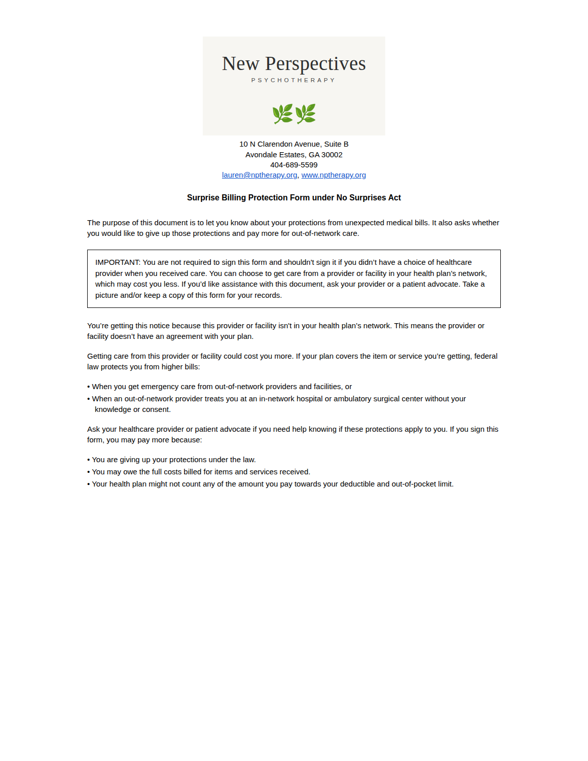New Perspectives
Psychotherapy
🌿🌿
10 N Clarendon Avenue, Suite B
Avondale Estates, GA 30002
404-689-5599
lauren@nptherapy.org, www.nptherapy.org
Surprise Billing Protection Form under No Surprises Act
The purpose of this document is to let you know about your protections from unexpected medical bills. It also asks whether you would like to give up those protections and pay more for out-of-network care.
IMPORTANT: You are not required to sign this form and shouldn't sign it if you didn’t have a choice of healthcare provider when you received care. You can choose to get care from a provider or facility in your health plan’s network, which may cost you less. If you’d like assistance with this document, ask your provider or a patient advocate. Take a picture and/or keep a copy of this form for your records.
You’re getting this notice because this provider or facility isn't in your health plan’s network. This means the provider or facility doesn’t have an agreement with your plan.
Getting care from this provider or facility could cost you more. If your plan covers the item or service you’re getting, federal law protects you from higher bills:
When you get emergency care from out-of-network providers and facilities, or
When an out-of-network provider treats you at an in-network hospital or ambulatory surgical center without your knowledge or consent.
Ask your healthcare provider or patient advocate if you need help knowing if these protections apply to you. If you sign this form, you may pay more because:
You are giving up your protections under the law.
You may owe the full costs billed for items and services received.
Your health plan might not count any of the amount you pay towards your deductible and out-of-pocket limit.